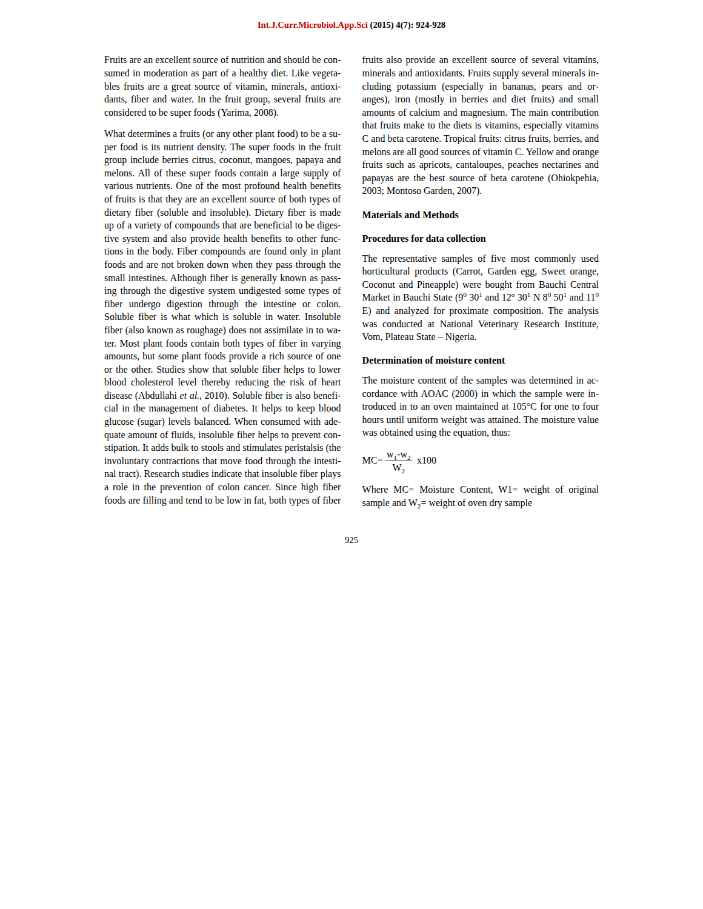Int.J.Curr.Microbiol.App.Sci (2015) 4(7): 924-928
Fruits are an excellent source of nutrition and should be consumed in moderation as part of a healthy diet. Like vegetables fruits are a great source of vitamin, minerals, antioxidants, fiber and water. In the fruit group, several fruits are considered to be super foods (Yarima, 2008).
What determines a fruits (or any other plant food) to be a super food is its nutrient density. The super foods in the fruit group include berries citrus, coconut, mangoes, papaya and melons. All of these super foods contain a large supply of various nutrients. One of the most profound health benefits of fruits is that they are an excellent source of both types of dietary fiber (soluble and insoluble). Dietary fiber is made up of a variety of compounds that are beneficial to be digestive system and also provide health benefits to other functions in the body. Fiber compounds are found only in plant foods and are not broken down when they pass through the small intestines. Although fiber is generally known as passing through the digestive system undigested some types of fiber undergo digestion through the intestine or colon. Soluble fiber is what which is soluble in water. Insoluble fiber (also known as roughage) does not assimilate in to water. Most plant foods contain both types of fiber in varying amounts, but some plant foods provide a rich source of one or the other. Studies show that soluble fiber helps to lower blood cholesterol level thereby reducing the risk of heart disease (Abdullahi et al., 2010). Soluble fiber is also beneficial in the management of diabetes. It helps to keep blood glucose (sugar) levels balanced. When consumed with adequate amount of fluids, insoluble fiber helps to prevent constipation. It adds bulk to stools and stimulates peristalsis (the involuntary contractions that move food through the intestinal tract). Research studies indicate that insoluble fiber plays a role in the prevention of colon cancer. Since high fiber foods are filling and tend to be low in fat, both types of fiber fruits also provide an excellent source of several vitamins, minerals and antioxidants. Fruits supply several minerals including potassium (especially in bananas, pears and oranges), iron (mostly in berries and diet fruits) and small amounts of calcium and magnesium. The main contribution that fruits make to the diets is vitamins, especially vitamins C and beta carotene. Tropical fruits: citrus fruits, berries, and melons are all good sources of vitamin C. Yellow and orange fruits such as apricots, cantaloupes, peaches nectarines and papayas are the best source of beta carotene (Ohiokpehia, 2003; Montoso Garden, 2007).
Materials and Methods
Procedures for data collection
The representative samples of five most commonly used horticultural products (Carrot, Garden egg, Sweet orange, Coconut and Pineapple) were bought from Bauchi Central Market in Bauchi State (90 301 and 12o 301 N 80 501 and 110 E) and analyzed for proximate composition. The analysis was conducted at National Veterinary Research Institute, Vom, Plateau State – Nigeria.
Determination of moisture content
The moisture content of the samples was determined in accordance with AOAC (2000) in which the sample were introduced in to an oven maintained at 105°C for one to four hours until uniform weight was attained. The moisture value was obtained using the equation, thus:
MC= w1-w2 W2 x100
Where MC= Moisture Content, W1= weight of original sample and W2= weight of oven dry sample
925